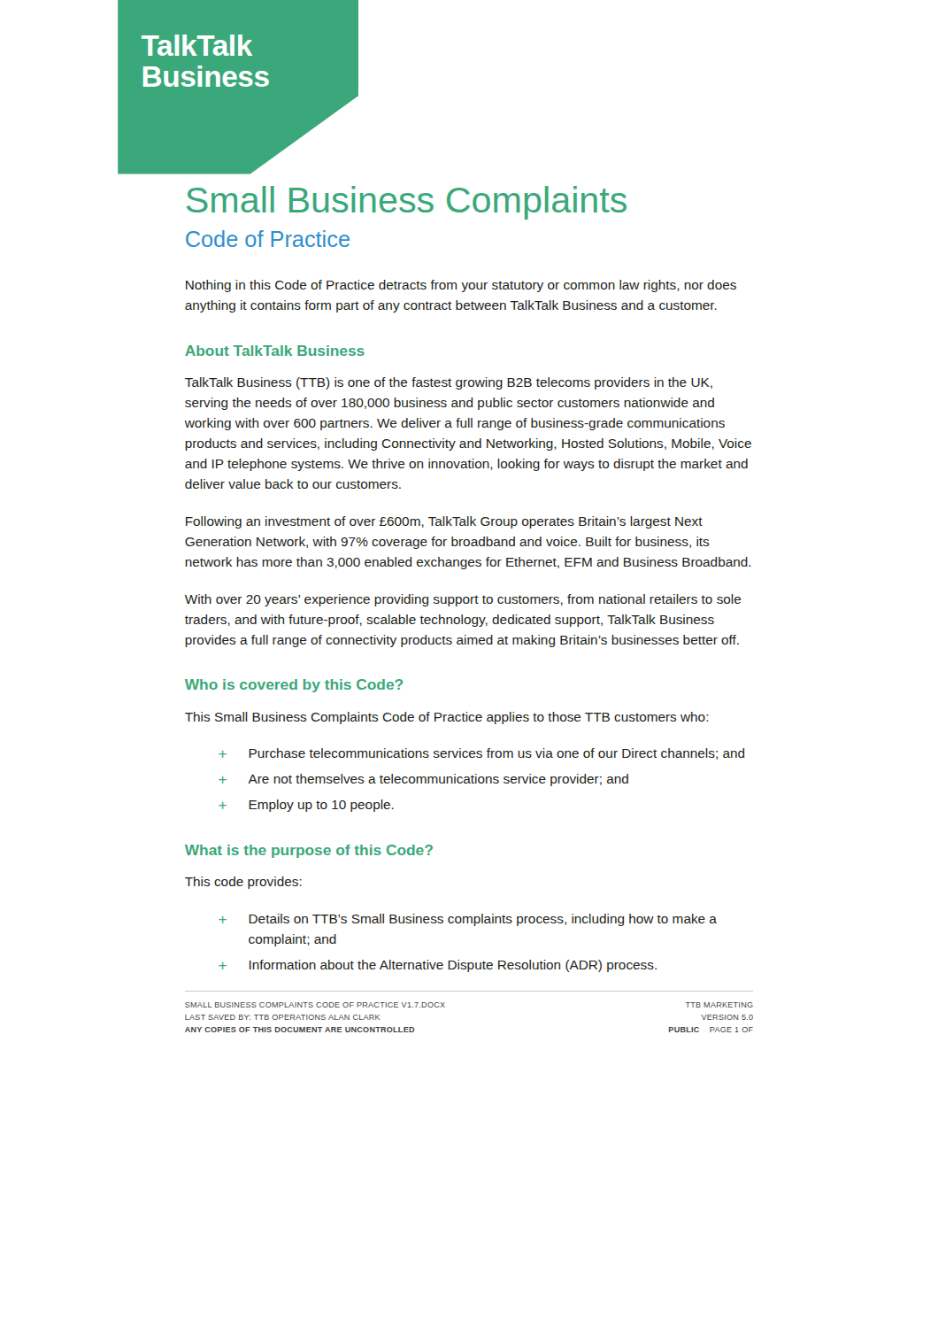TalkTalk Business
Small Business Complaints
Code of Practice
Nothing in this Code of Practice detracts from your statutory or common law rights, nor does anything it contains form part of any contract between TalkTalk Business and a customer.
About TalkTalk Business
TalkTalk Business (TTB) is one of the fastest growing B2B telecoms providers in the UK, serving the needs of over 180,000 business and public sector customers nationwide and working with over 600 partners. We deliver a full range of business-grade communications products and services, including Connectivity and Networking, Hosted Solutions, Mobile, Voice and IP telephone systems. We thrive on innovation, looking for ways to disrupt the market and deliver value back to our customers.
Following an investment of over £600m, TalkTalk Group operates Britain’s largest Next Generation Network, with 97% coverage for broadband and voice. Built for business, its network has more than 3,000 enabled exchanges for Ethernet, EFM and Business Broadband.
With over 20 years’ experience providing support to customers, from national retailers to sole traders, and with future-proof, scalable technology, dedicated support, TalkTalk Business provides a full range of connectivity products aimed at making Britain’s businesses better off.
Who is covered by this Code?
This Small Business Complaints Code of Practice applies to those TTB customers who:
Purchase telecommunications services from us via one of our Direct channels; and
Are not themselves a telecommunications service provider; and
Employ up to 10 people.
What is the purpose of this Code?
This code provides:
Details on TTB’s Small Business complaints process, including how to make a complaint; and
Information about the Alternative Dispute Resolution (ADR) process.
Small Business Complaints Code of Practice v1.7.docx
Last saved by: TTB Operations Alan Clark
Any copies of this document are uncontrolled
TTB Marketing
Version 5.0
Public Page 1 of